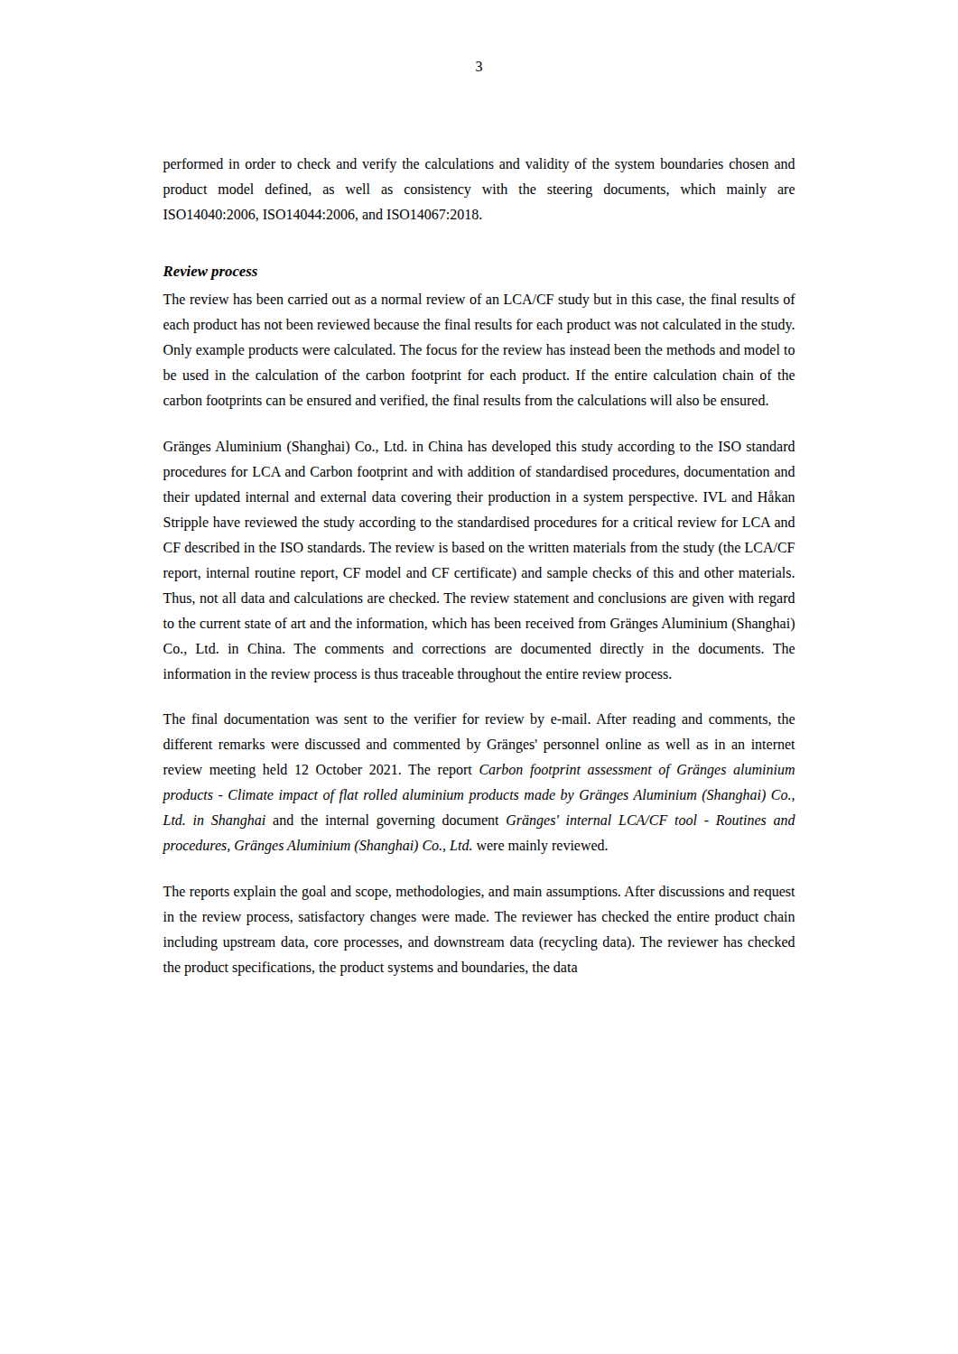3
performed in order to check and verify the calculations and validity of the system boundaries chosen and product model defined, as well as consistency with the steering documents, which mainly are ISO14040:2006, ISO14044:2006, and ISO14067:2018.
Review process
The review has been carried out as a normal review of an LCA/CF study but in this case, the final results of each product has not been reviewed because the final results for each product was not calculated in the study. Only example products were calculated. The focus for the review has instead been the methods and model to be used in the calculation of the carbon footprint for each product. If the entire calculation chain of the carbon footprints can be ensured and verified, the final results from the calculations will also be ensured.
Gränges Aluminium (Shanghai) Co., Ltd. in China has developed this study according to the ISO standard procedures for LCA and Carbon footprint and with addition of standardised procedures, documentation and their updated internal and external data covering their production in a system perspective. IVL and Håkan Stripple have reviewed the study according to the standardised procedures for a critical review for LCA and CF described in the ISO standards. The review is based on the written materials from the study (the LCA/CF report, internal routine report, CF model and CF certificate) and sample checks of this and other materials. Thus, not all data and calculations are checked. The review statement and conclusions are given with regard to the current state of art and the information, which has been received from Gränges Aluminium (Shanghai) Co., Ltd. in China. The comments and corrections are documented directly in the documents. The information in the review process is thus traceable throughout the entire review process.
The final documentation was sent to the verifier for review by e-mail. After reading and comments, the different remarks were discussed and commented by Gränges' personnel online as well as in an internet review meeting held 12 October 2021. The report Carbon footprint assessment of Gränges aluminium products - Climate impact of flat rolled aluminium products made by Gränges Aluminium (Shanghai) Co., Ltd. in Shanghai and the internal governing document Gränges' internal LCA/CF tool - Routines and procedures, Gränges Aluminium (Shanghai) Co., Ltd. were mainly reviewed.
The reports explain the goal and scope, methodologies, and main assumptions. After discussions and request in the review process, satisfactory changes were made. The reviewer has checked the entire product chain including upstream data, core processes, and downstream data (recycling data). The reviewer has checked the product specifications, the product systems and boundaries, the data